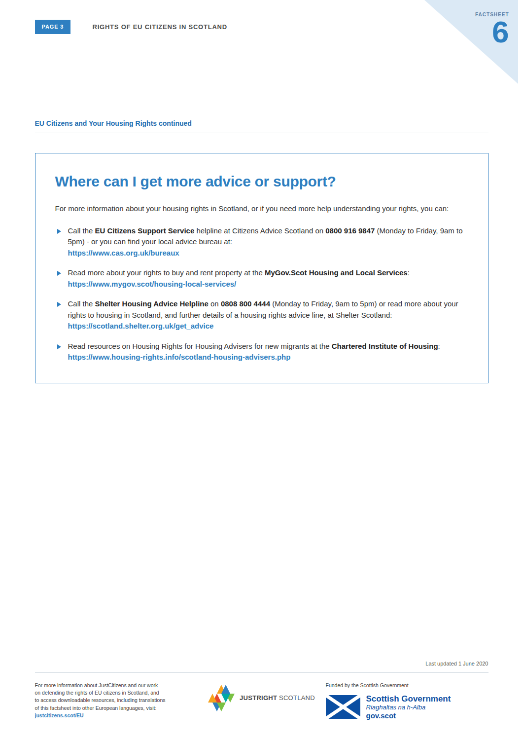PAGE 3 RIGHTS OF EU CITIZENS IN SCOTLAND
FACTSHEET
6
EU Citizens and Your Housing Rights continued
Where can I get more advice or support?
For more information about your housing rights in Scotland, or if you need more help understanding your rights, you can:
Call the EU Citizens Support Service helpline at Citizens Advice Scotland on 0800 916 9847 (Monday to Friday, 9am to 5pm) - or you can find your local advice bureau at:
https://www.cas.org.uk/bureaux
Read more about your rights to buy and rent property at the MyGov.Scot Housing and Local Services:
https://www.mygov.scot/housing-local-services/
Call the Shelter Housing Advice Helpline on 0808 800 4444 (Monday to Friday, 9am to 5pm) or read more about your rights to housing in Scotland, and further details of a housing rights advice line, at Shelter Scotland:
https://scotland.shelter.org.uk/get_advice
Read resources on Housing Rights for Housing Advisers for new migrants at the Chartered Institute of Housing:
https://www.housing-rights.info/scotland-housing-advisers.php
Last updated 1 June 2020
For more information about JustCitizens and our work
on defending the rights of EU citizens in Scotland, and
to access downloadable resources, including translations
of this factsheet into other European languages, visit:
justcitizens.scot/EU
JUSTRIGHT SCOTLAND
Funded by the Scottish Government
Scottish Government
Riaghaltas na h-Alba
gov.scot